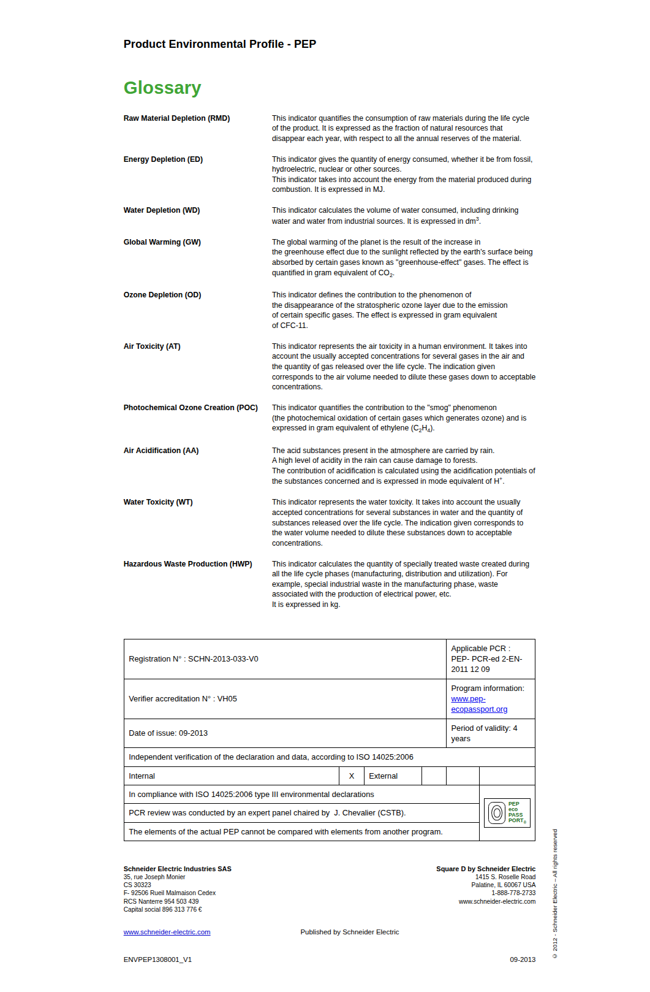Product Environmental Profile - PEP
Glossary
| Raw Material Depletion (RMD) | This indicator quantifies the consumption of raw materials during the life cycle of the product. It is expressed as the fraction of natural resources that disappear each year, with respect to all the annual reserves of the material. |
| Energy Depletion (ED) | This indicator gives the quantity of energy consumed, whether it be from fossil, hydroelectric, nuclear or other sources. This indicator takes into account the energy from the material produced during combustion. It is expressed in MJ. |
| Water Depletion (WD) | This indicator calculates the volume of water consumed, including drinking water and water from industrial sources. It is expressed in dm 3 . |
| Global Warming (GW) | The global warming of the planet is the result of the increase in the greenhouse effect due to the sunlight reflected by the earth's surface being absorbed by certain gases known as "greenhouse-effect" gases. The effect is quantified in gram equivalent of CO 2 . |
| Ozone Depletion (OD) | This indicator defines the contribution to the phenomenon of the disappearance of the stratospheric ozone layer due to the emission of certain specific gases. The effect is expressed in gram equivalent of CFC-11. |
| Air Toxicity (AT) | This indicator represents the air toxicity in a human environment. It takes into account the usually accepted concentrations for several gases in the air and the quantity of gas released over the life cycle. The indication given corresponds to the air volume needed to dilute these gases down to acceptable concentrations. |
| Photochemical Ozone Creation (POC) | This indicator quantifies the contribution to the "smog" phenomenon (the photochemical oxidation of certain gases which generates ozone) and is expressed in gram equivalent of ethylene (C 2 H 4 ). |
| Air Acidification (AA) | The acid substances present in the atmosphere are carried by rain. A high level of acidity in the rain can cause damage to forests. The contribution of acidification is calculated using the acidification potentials of the substances concerned and is expressed in mode equivalent of H + . |
| Water Toxicity (WT) | This indicator represents the water toxicity. It takes into account the usually accepted concentrations for several substances in water and the quantity of substances released over the life cycle. The indication given corresponds to the water volume needed to dilute these substances down to acceptable concentrations. |
| Hazardous Waste Production (HWP) | This indicator calculates the quantity of specially treated waste created during all the life cycle phases (manufacturing, distribution and utilization). For example, special industrial waste in the manufacturing phase, waste associated with the production of electrical power, etc. It is expressed in kg. |
| Registration N° : SCHN-2013-033-V0 | Applicable PCR : PEP- PCR-ed 2-EN-2011 12 09 |
| Verifier accreditation N° : VH05 | Program information: www.pep-ecopassport.org |
| Date of issue: 09-2013 | Period of validity: 4 years |
| Independent verification of the declaration and data, according to ISO 14025:2006 |
| Internal | X | External | | | |
| In compliance with ISO 14025:2006 type III environmental declarations | PEP eco PASS PORT ® |
| PCR review was conducted by an expert panel chaired by J. Chevalier (CSTB). |
| The elements of the actual PEP cannot be compared with elements from another program. |
Schneider Electric Industries SAS
35, rue Joseph Monier
CS 30323
F- 92506 Rueil Malmaison Cedex
RCS Nanterre 954 503 439
Capital social 896 313 776 €
Square D by Schneider Electric
1415 S. Roselle Road
Palatine, IL 60067 USA
1-888-778-2733
www.schneider-electric.com
www.schneider-electric.com Published by Schneider Electric
ENVPEP1308001_V1 09-2013
© 2012 - Schneider Electric – All rights reserved